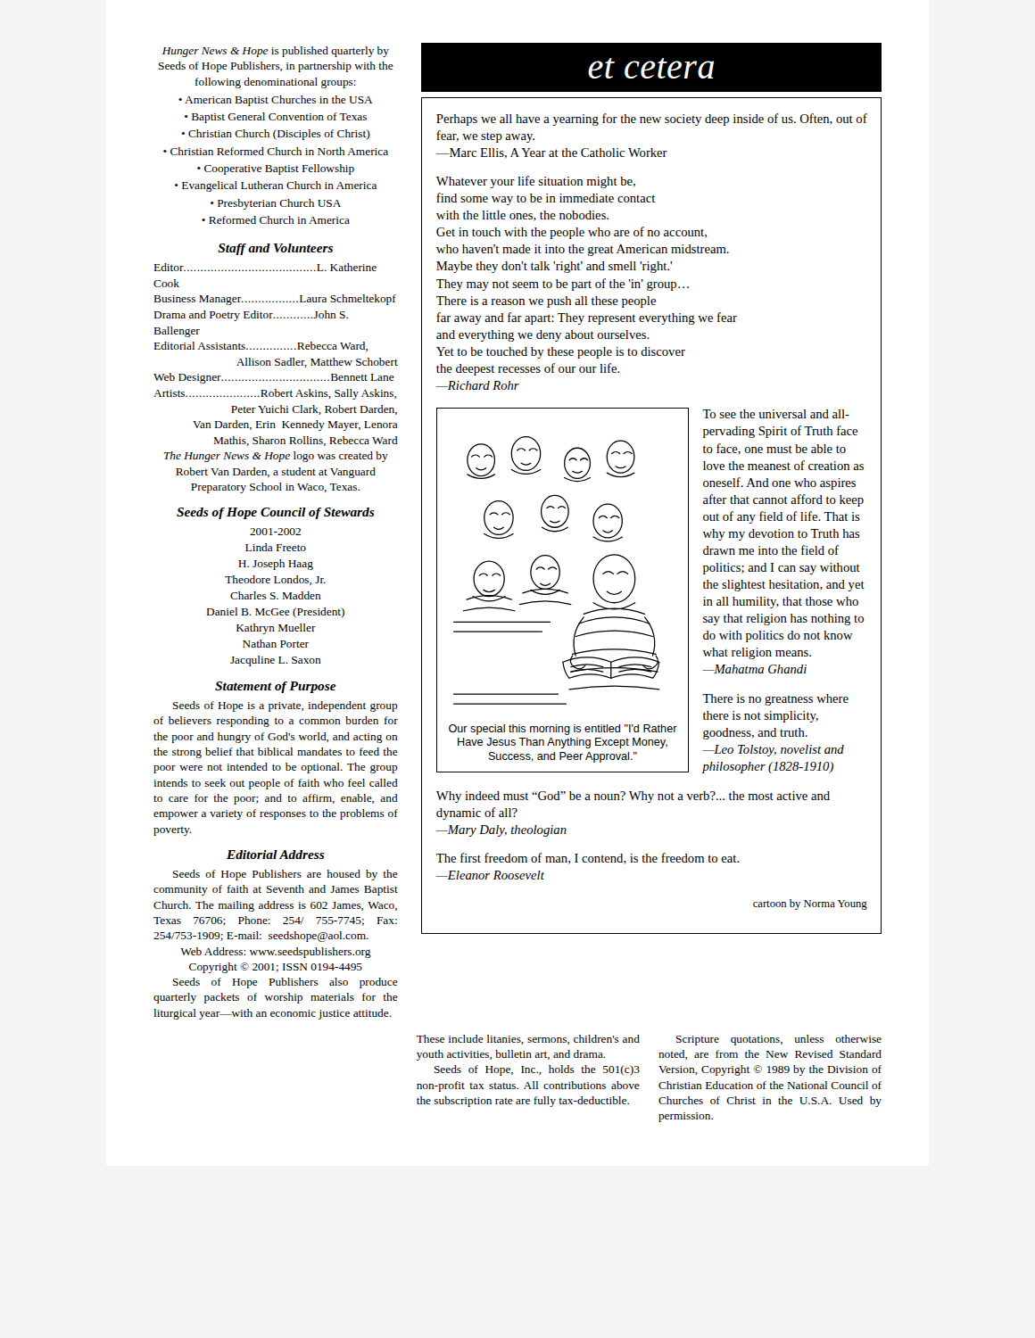Hunger News & Hope is published quarterly by Seeds of Hope Publishers, in partnership with the following denominational groups:
American Baptist Churches in the USA
Baptist General Convention of Texas
Christian Church (Disciples of Christ)
Christian Reformed Church in North America
Cooperative Baptist Fellowship
Evangelical Lutheran Church in America
Presbyterian Church USA
Reformed Church in America
Staff and Volunteers
Editor....................................... L. Katherine Cook Business Manager................. Laura Schmeltekopf Drama and Poetry Editor............ John S. Ballenger Editorial Assistants............... Rebecca Ward, Allison Sadler, Matthew Schobert Web Designer................................ Bennett Lane Artists...................... Robert Askins, Sally Askins, Peter Yuichi Clark, Robert Darden, Van Darden, Erin Kennedy Mayer, Lenora Mathis, Sharon Rollins, Rebecca Ward
The Hunger News & Hope logo was created by Robert Van Darden, a student at Vanguard Preparatory School in Waco, Texas.
Seeds of Hope Council of Stewards
2001-2002
Linda Freeto
H. Joseph Haag
Theodore Londos, Jr.
Charles S. Madden
Daniel B. McGee (President)
Kathryn Mueller
Nathan Porter
Jacquline L. Saxon
Statement of Purpose
Seeds of Hope is a private, independent group of believers responding to a common burden for the poor and hungry of God's world, and acting on the strong belief that biblical mandates to feed the poor were not intended to be optional. The group intends to seek out people of faith who feel called to care for the poor; and to affirm, enable, and empower a variety of responses to the problems of poverty.
Editorial Address
Seeds of Hope Publishers are housed by the community of faith at Seventh and James Baptist Church. The mailing address is 602 James, Waco, Texas 76706; Phone: 254/ 755-7745; Fax: 254/753-1909; E-mail: seedshope@aol.com.
Web Address: www.seedspublishers.org
Copyright © 2001; ISSN 0194-4495
Seeds of Hope Publishers also produce quarterly packets of worship materials for the liturgical year—with an economic justice attitude.
et cetera
Perhaps we all have a yearning for the new society deep inside of us. Often, out of fear, we step away.
—Marc Ellis, A Year at the Catholic Worker
Whatever your life situation might be, find some way to be in immediate contact with the little ones, the nobodies. Get in touch with the people who are of no account, who haven't made it into the great American midstream. Maybe they don't talk 'right' and smell 'right.' They may not seem to be part of the 'in' group… There is a reason we push all these people far away and far apart: They represent everything we fear and everything we deny about ourselves. Yet to be touched by these people is to discover the deepest recesses of our our life. —Richard Rohr
Our special this morning is entitled "I'd Rather Have Jesus Than Anything Except Money, Success, and Peer Approval."
To see the universal and all-pervading Spirit of Truth face to face, one must be able to love the meanest of creation as oneself. And one who aspires after that cannot afford to keep out of any field of life. That is why my devotion to Truth has drawn me into the field of politics; and I can say without the slightest hesitation, and yet in all humility, that those who say that religion has nothing to do with politics do not know what religion means.
—Mahatma Ghandi
There is no greatness where there is not simplicity, goodness, and truth.
—Leo Tolstoy, novelist and philosopher (1828-1910)
Why indeed must “God” be a noun? Why not a verb?... the most active and dynamic of all?
—Mary Daly, theologian
The first freedom of man, I contend, is the freedom to eat.
—Eleanor Roosevelt
cartoon by Norma Young
These include litanies, sermons, children's and youth activities, bulletin art, and drama.
Seeds of Hope, Inc., holds the 501(c)3 non-profit tax status. All contributions above the subscription rate are fully tax-deductible.
Scripture quotations, unless otherwise noted, are from the New Revised Standard Version, Copyright © 1989 by the Division of Christian Education of the National Council of Churches of Christ in the U.S.A. Used by permission.